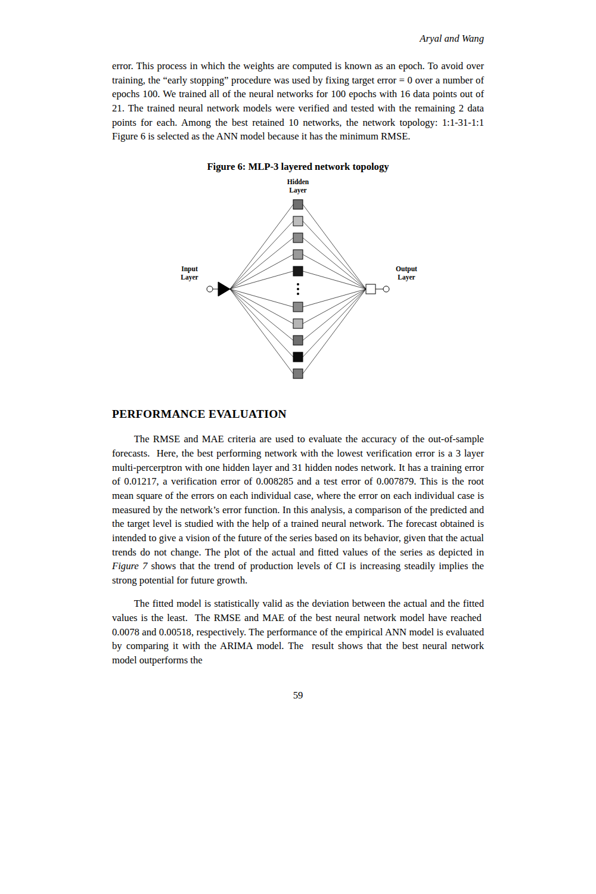Aryal and Wang
error. This process in which the weights are computed is known as an epoch. To avoid over training, the “early stopping” procedure was used by fixing target error = 0 over a number of epochs 100. We trained all of the neural networks for 100 epochs with 16 data points out of 21. The trained neural network models were verified and tested with the remaining 2 data points for each. Among the best retained 10 networks, the network topology: 1:1-31-1:1 Figure 6 is selected as the ANN model because it has the minimum RMSE.
Figure 6: MLP-3 layered network topology
Hidden Layer Input Layer Output Layer
PERFORMANCE EVALUATION
The RMSE and MAE criteria are used to evaluate the accuracy of the out-of-sample forecasts. Here, the best performing network with the lowest verification error is a 3 layer multi-percerptron with one hidden layer and 31 hidden nodes network. It has a training error of 0.01217, a verification error of 0.008285 and a test error of 0.007879. This is the root mean square of the errors on each individual case, where the error on each individual case is measured by the network’s error function. In this analysis, a comparison of the predicted and the target level is studied with the help of a trained neural network. The forecast obtained is intended to give a vision of the future of the series based on its behavior, given that the actual trends do not change. The plot of the actual and fitted values of the series as depicted in Figure 7 shows that the trend of production levels of CI is increasing steadily implies the strong potential for future growth.
The fitted model is statistically valid as the deviation between the actual and the fitted values is the least. The RMSE and MAE of the best neural network model have reached 0.0078 and 0.00518, respectively. The performance of the empirical ANN model is evaluated by comparing it with the ARIMA model. The result shows that the best neural network model outperforms the
59